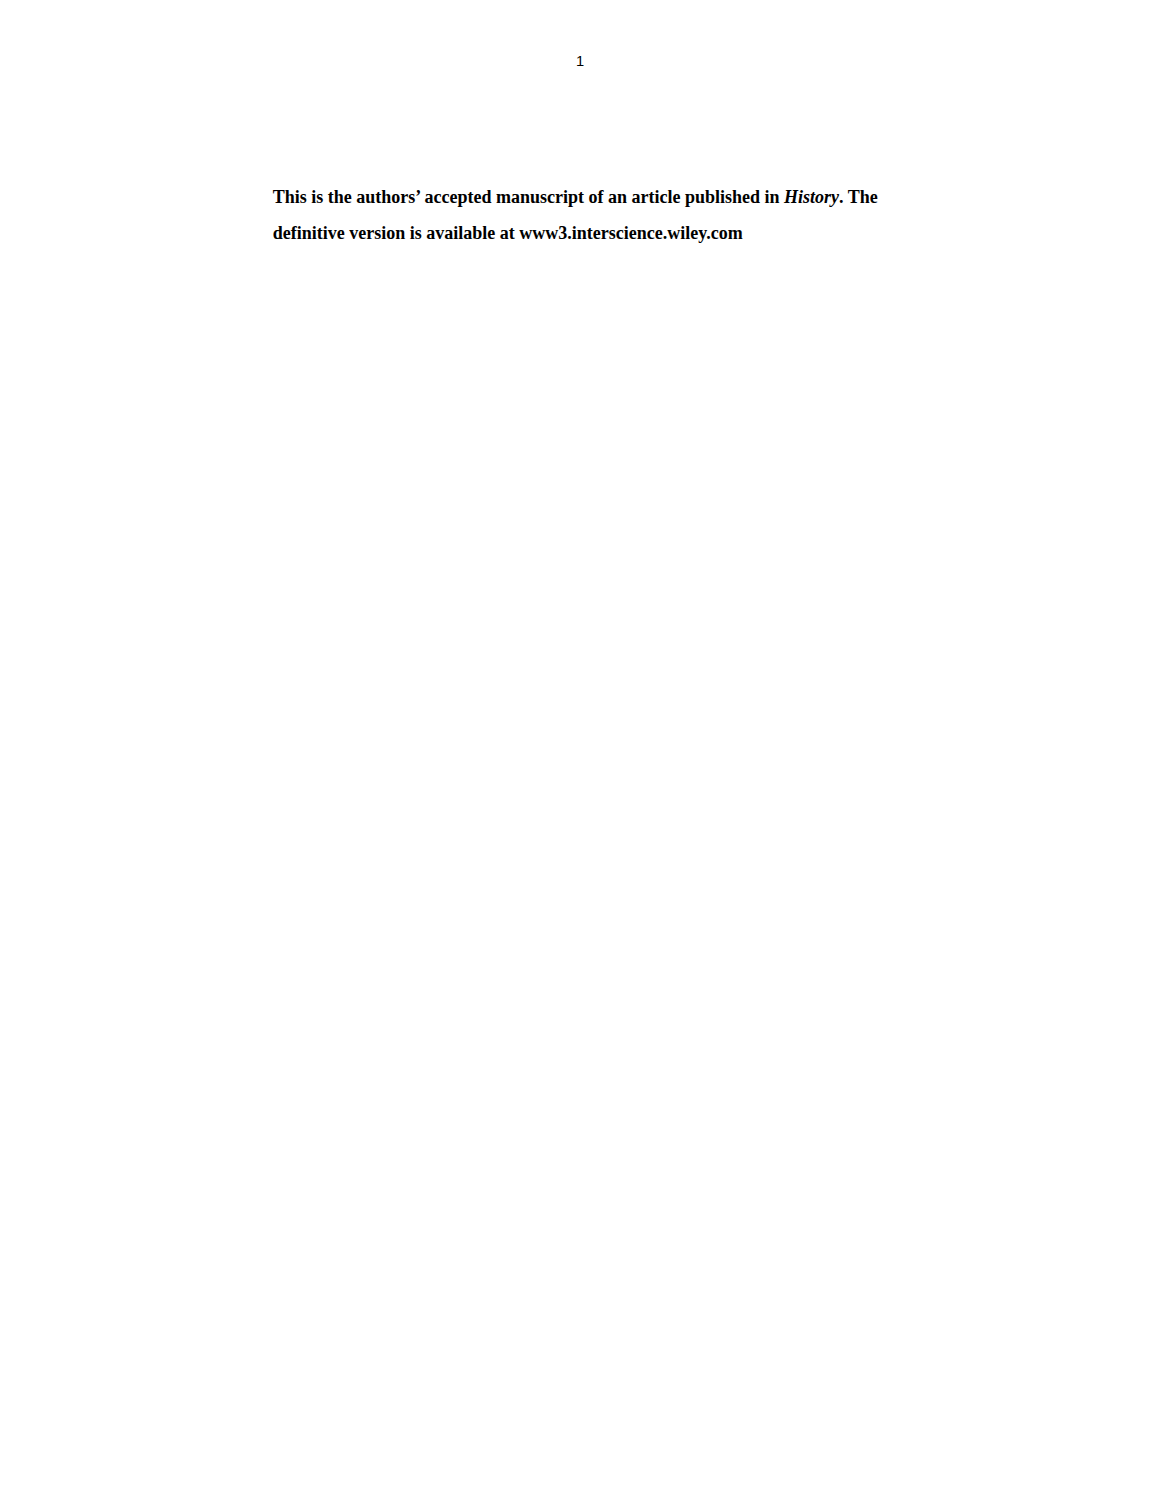1
This is the authors’ accepted manuscript of an article published in History. The definitive version is available at www3.interscience.wiley.com